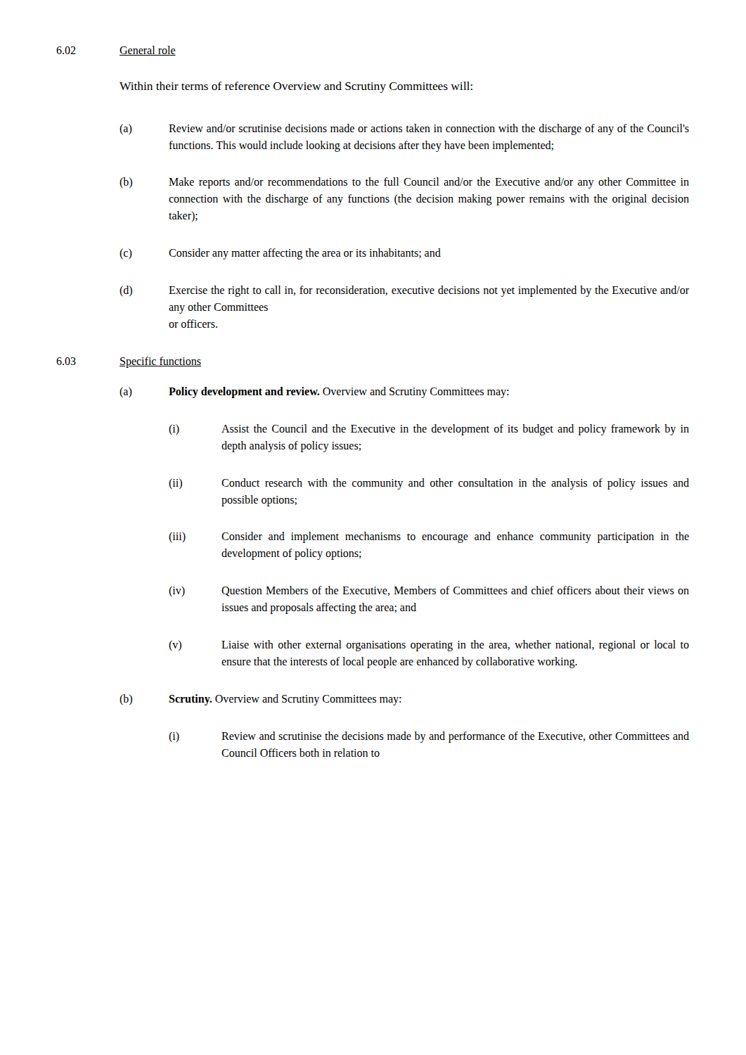6.02
General role
Within their terms of reference Overview and Scrutiny Committees will:
(a)
Review and/or scrutinise decisions made or actions taken in connection with the discharge of any of the Council's functions. This would include looking at decisions after they have been implemented;
(b)
Make reports and/or recommendations to the full Council and/or the Executive and/or any other Committee in connection with the discharge of any functions (the decision making power remains with the original decision taker);
(c)
Consider any matter affecting the area or its inhabitants; and
(d)
Exercise the right to call in, for reconsideration, executive decisions not yet implemented by the Executive and/or any other Committees
or officers.
6.03
Specific functions
(a)
Policy development and review. Overview and Scrutiny Committees may:
(i)
Assist the Council and the Executive in the development of its budget and policy framework by in depth analysis of policy issues;
(ii)
Conduct research with the community and other consultation in the analysis of policy issues and possible options;
(iii)
Consider and implement mechanisms to encourage and enhance community participation in the development of policy options;
(iv)
Question Members of the Executive, Members of Committees and chief officers about their views on issues and proposals affecting the area; and
(v)
Liaise with other external organisations operating in the area, whether national, regional or local to ensure that the interests of local people are enhanced by collaborative working.
(b)
Scrutiny. Overview and Scrutiny Committees may:
(i)
Review and scrutinise the decisions made by and performance of the Executive, other Committees and Council Officers both in relation to